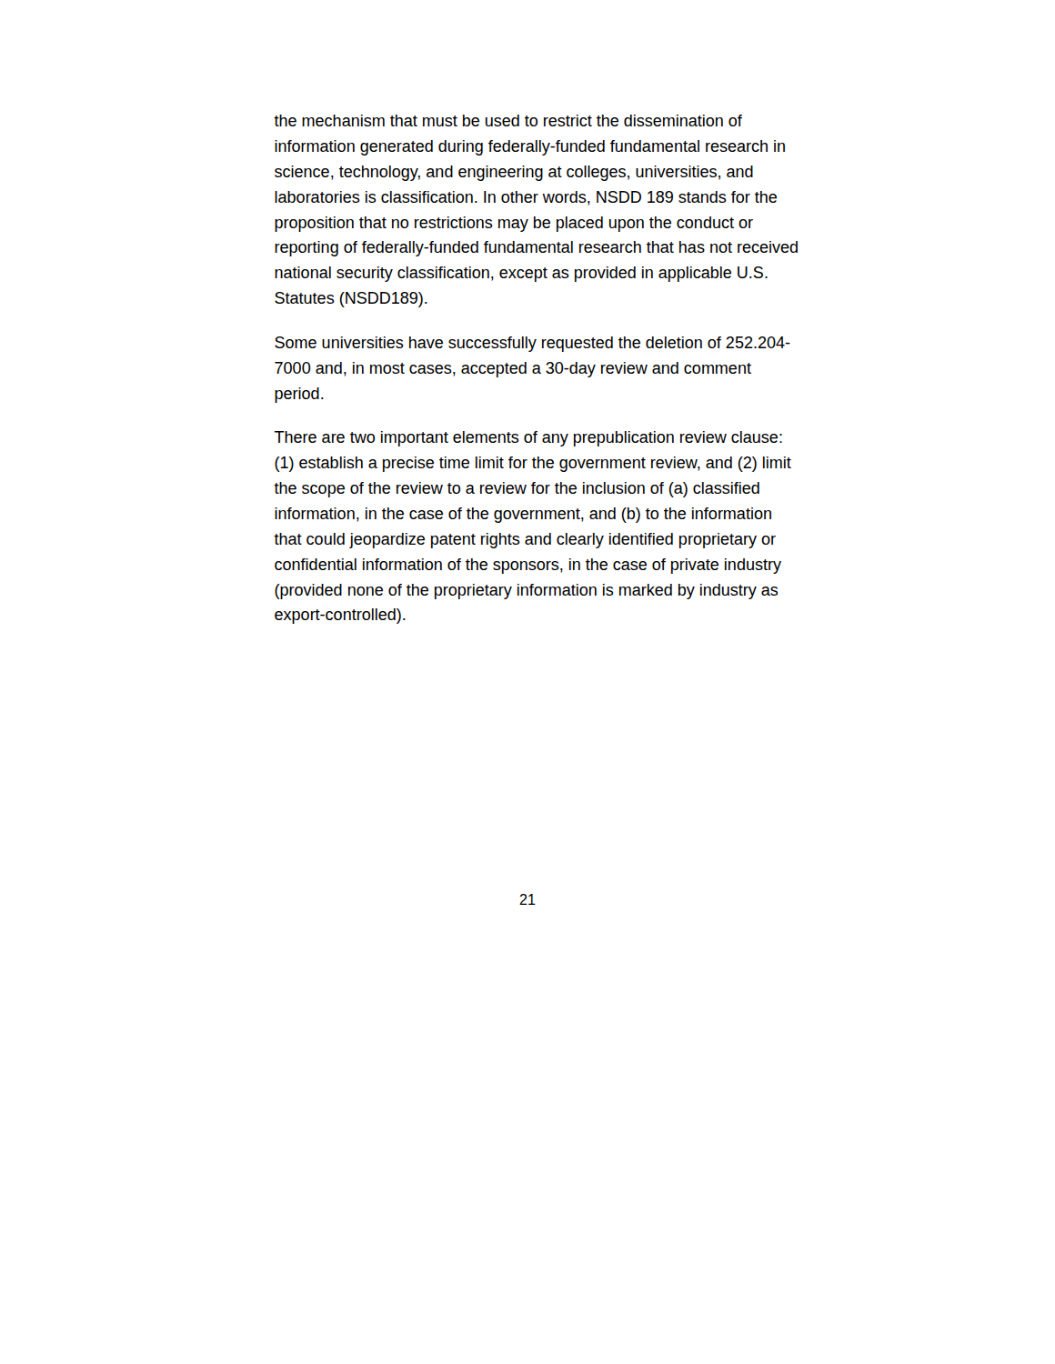the mechanism that must be used to restrict the dissemination of information generated during federally-funded fundamental research in science, technology, and engineering at colleges, universities, and laboratories is classification. In other words, NSDD 189 stands for the proposition that no restrictions may be placed upon the conduct or reporting of federally-funded fundamental research that has not received national security classification, except as provided in applicable U.S. Statutes (NSDD189).
Some universities have successfully requested the deletion of 252.204-7000 and, in most cases, accepted a 30-day review and comment period.
There are two important elements of any prepublication review clause: (1) establish a precise time limit for the government review, and (2) limit the scope of the review to a review for the inclusion of (a) classified information, in the case of the government, and (b) to the information that could jeopardize patent rights and clearly identified proprietary or confidential information of the sponsors, in the case of private industry (provided none of the proprietary information is marked by industry as export-controlled).
21